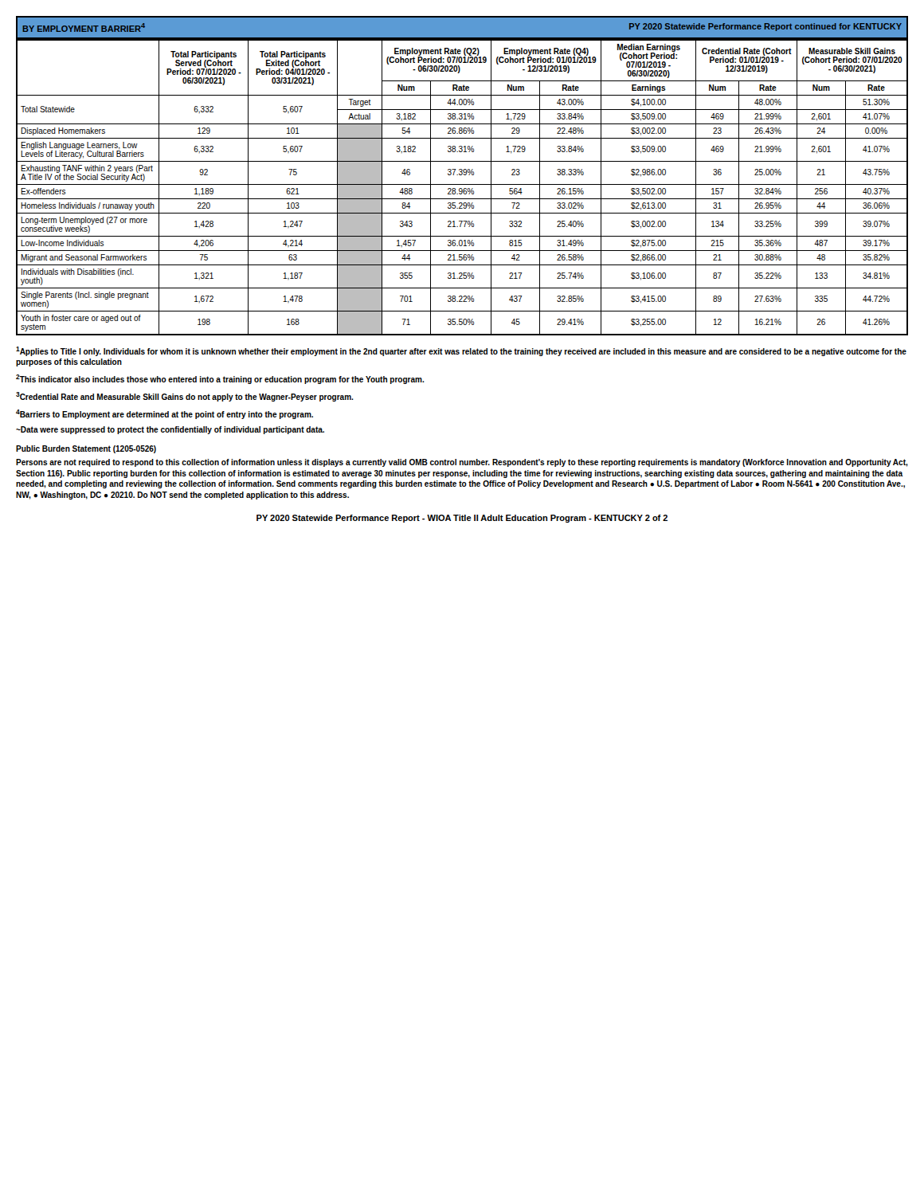BY EMPLOYMENT BARRIER4 PY 2020 Statewide Performance Report continued for KENTUCKY
| | Total Participants Served (Cohort Period: 07/01/2020 - 06/30/2021) | Total Participants Exited (Cohort Period: 04/01/2020 - 03/31/2021) | | Employment Rate (Q2) (Cohort Period: 07/01/2019 - 06/30/2020) | Employment Rate (Q4) (Cohort Period: 01/01/2019 - 12/31/2019) | Median Earnings (Cohort Period: 07/01/2019 - 06/30/2020) | Credential Rate (Cohort Period: 01/01/2019 - 12/31/2019) | Measurable Skill Gains (Cohort Period: 07/01/2020 - 06/30/2021) |
| --- | --- | --- | --- | --- | --- | --- | --- | --- |
| Num | Rate | Num | Rate | Earnings | Num | Rate | Num | Rate |
| Total Statewide | 6,332 | 5,607 | Target | | 44.00% | | 43.00% | $4,100.00 | | 48.00% | | 51.30% |
| Actual | 3,182 | 38.31% | 1,729 | 33.84% | $3,509.00 | 469 | 21.99% | 2,601 | 41.07% |
| Displaced Homemakers | 129 | 101 | | 54 | 26.86% | 29 | 22.48% | $3,002.00 | 23 | 26.43% | 24 | 0.00% |
| English Language Learners, Low Levels of Literacy, Cultural Barriers | 6,332 | 5,607 | | 3,182 | 38.31% | 1,729 | 33.84% | $3,509.00 | 469 | 21.99% | 2,601 | 41.07% |
| Exhausting TANF within 2 years (Part A Title IV of the Social Security Act) | 92 | 75 | | 46 | 37.39% | 23 | 38.33% | $2,986.00 | 36 | 25.00% | 21 | 43.75% |
| Ex-offenders | 1,189 | 621 | | 488 | 28.96% | 564 | 26.15% | $3,502.00 | 157 | 32.84% | 256 | 40.37% |
| Homeless Individuals / runaway youth | 220 | 103 | | 84 | 35.29% | 72 | 33.02% | $2,613.00 | 31 | 26.95% | 44 | 36.06% |
| Long-term Unemployed (27 or more consecutive weeks) | 1,428 | 1,247 | | 343 | 21.77% | 332 | 25.40% | $3,002.00 | 134 | 33.25% | 399 | 39.07% |
| Low-Income Individuals | 4,206 | 4,214 | | 1,457 | 36.01% | 815 | 31.49% | $2,875.00 | 215 | 35.36% | 487 | 39.17% |
| Migrant and Seasonal Farmworkers | 75 | 63 | | 44 | 21.56% | 42 | 26.58% | $2,866.00 | 21 | 30.88% | 48 | 35.82% |
| Individuals with Disabilities (incl. youth) | 1,321 | 1,187 | | 355 | 31.25% | 217 | 25.74% | $3,106.00 | 87 | 35.22% | 133 | 34.81% |
| Single Parents (Incl. single pregnant women) | 1,672 | 1,478 | | 701 | 38.22% | 437 | 32.85% | $3,415.00 | 89 | 27.63% | 335 | 44.72% |
| Youth in foster care or aged out of system | 198 | 168 | | 71 | 35.50% | 45 | 29.41% | $3,255.00 | 12 | 16.21% | 26 | 41.26% |
1Applies to Title I only. Individuals for whom it is unknown whether their employment in the 2nd quarter after exit was related to the training they received are included in this measure and are considered to be a negative outcome for the purposes of this calculation
2This indicator also includes those who entered into a training or education program for the Youth program.
3Credential Rate and Measurable Skill Gains do not apply to the Wagner-Peyser program.
4Barriers to Employment are determined at the point of entry into the program.
~Data were suppressed to protect the confidentially of individual participant data.
Public Burden Statement (1205-0526)
Persons are not required to respond to this collection of information unless it displays a currently valid OMB control number. Respondent's reply to these reporting requirements is mandatory (Workforce Innovation and Opportunity Act, Section 116). Public reporting burden for this collection of information is estimated to average 30 minutes per response, including the time for reviewing instructions, searching existing data sources, gathering and maintaining the data needed, and completing and reviewing the collection of information. Send comments regarding this burden estimate to the Office of Policy Development and Research ● U.S. Department of Labor ● Room N-5641 ● 200 Constitution Ave., NW, ● Washington, DC ● 20210. Do NOT send the completed application to this address.
PY 2020 Statewide Performance Report - WIOA Title II Adult Education Program - KENTUCKY 2 of 2